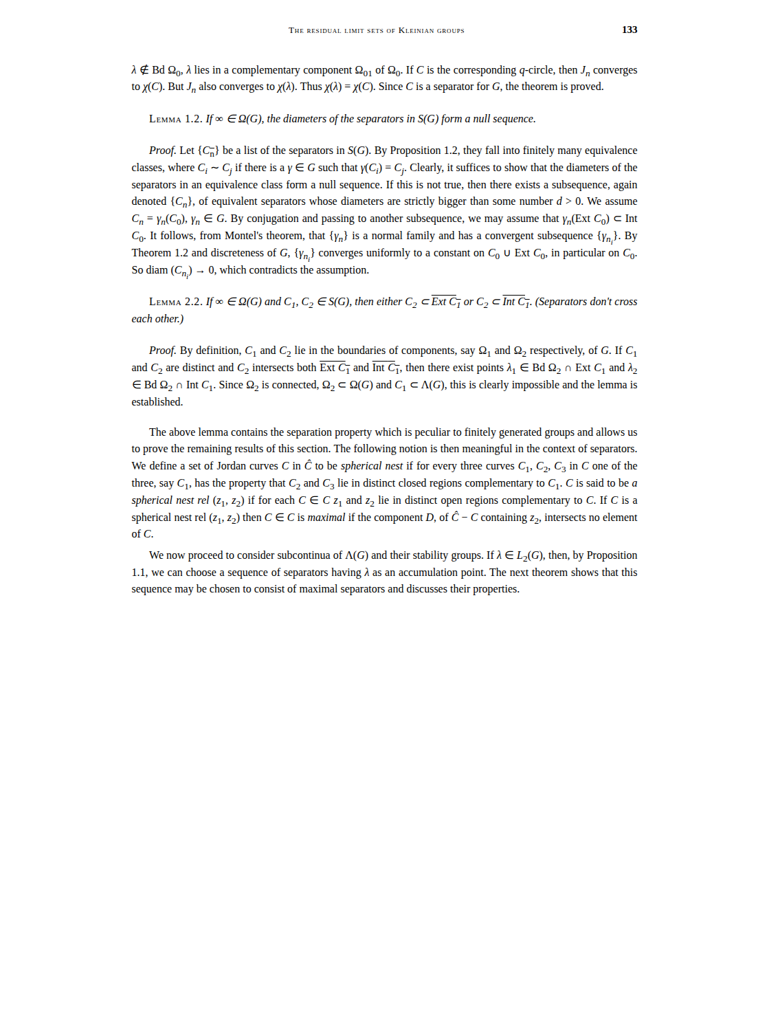The residual limit sets of Kleinian groups 133
λ ∉ Bd Ω0, λ lies in a complementary component Ω01 of Ω0. If C is the corresponding q-circle, then Jn converges to χ(C). But Jn also converges to χ(λ). Thus χ(λ) = χ(C). Since C is a separator for G, the theorem is proved.
Lemma 1.2. If ∞ ∈ Ω(G), the diameters of the separators in S(G) form a null sequence.
Proof. Let {Cn} be a list of the separators in S(G). By Proposition 1.2, they fall into finitely many equivalence classes, where Ci ∼ Cj if there is a γ ∈ G such that γ(Ci) = Cj. Clearly, it suffices to show that the diameters of the separators in an equivalence class form a null sequence. If this is not true, then there exists a subsequence, again denoted {Cn}, of equivalent separators whose diameters are strictly bigger than some number d > 0. We assume Cn = γn(C0), γn ∈ G. By conjugation and passing to another subsequence, we may assume that γn(Ext C0) ⊂ Int C0. It follows, from Montel's theorem, that {γn} is a normal family and has a convergent subsequence {γni}. By Theorem 1.2 and discreteness of G, {γni} converges uniformly to a constant on C0 ∪ Ext C0, in particular on C0. So diam (Cni) → 0, which contradicts the assumption.
Lemma 2.2. If ∞ ∈ Ω(G) and C1, C2 ∈ S(G), then either C2 ⊂ Ext C1 or C2 ⊂ Int C1. (Separators don't cross each other.)
Proof. By definition, C1 and C2 lie in the boundaries of components, say Ω1 and Ω2 respectively, of G. If C1 and C2 are distinct and C2 intersects both Ext C1 and Int C1, then there exist points λ1 ∈ Bd Ω2 ∩ Ext C1 and λ2 ∈ Bd Ω2 ∩ Int C1. Since Ω2 is connected, Ω2 ⊂ Ω(G) and C1 ⊂ Λ(G), this is clearly impossible and the lemma is established.
The above lemma contains the separation property which is peculiar to finitely generated groups and allows us to prove the remaining results of this section. The following notion is then meaningful in the context of separators. We define a set of Jordan curves C in Ĉ to be spherical nest if for every three curves C1, C2, C3 in C one of the three, say C1, has the property that C2 and C3 lie in distinct closed regions complementary to C1. C is said to be a spherical nest rel (z1, z2) if for each C ∈ C z1 and z2 lie in distinct open regions complementary to C. If C is a spherical nest rel (z1, z2) then C ∈ C is maximal if the component D, of Ĉ − C containing z2, intersects no element of C.
We now proceed to consider subcontinua of Λ(G) and their stability groups. If λ ∈ L2(G), then, by Proposition 1.1, we can choose a sequence of separators having λ as an accumulation point. The next theorem shows that this sequence may be chosen to consist of maximal separators and discusses their properties.